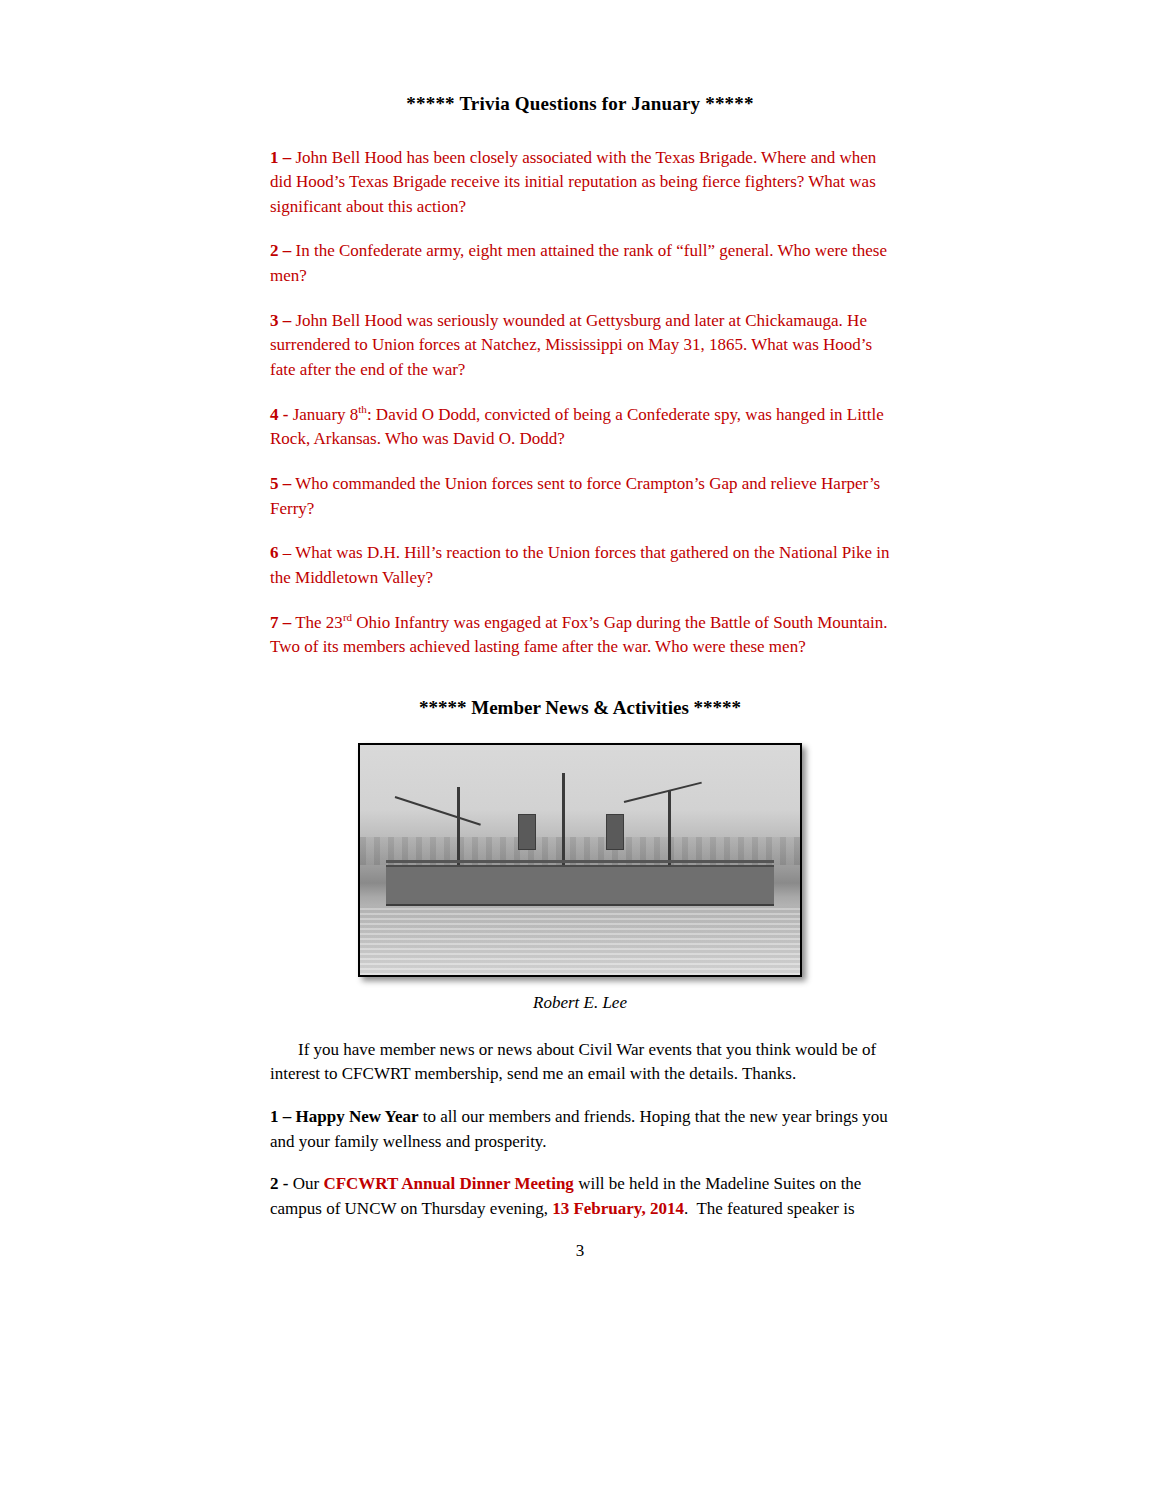***** Trivia Questions for January *****
1 – John Bell Hood has been closely associated with the Texas Brigade. Where and when did Hood’s Texas Brigade receive its initial reputation as being fierce fighters? What was significant about this action?
2 – In the Confederate army, eight men attained the rank of “full” general. Who were these men?
3 – John Bell Hood was seriously wounded at Gettysburg and later at Chickamauga. He surrendered to Union forces at Natchez, Mississippi on May 31, 1865. What was Hood’s fate after the end of the war?
4 - January 8th: David O Dodd, convicted of being a Confederate spy, was hanged in Little Rock, Arkansas. Who was David O. Dodd?
5 – Who commanded the Union forces sent to force Crampton’s Gap and relieve Harper’s Ferry?
6 – What was D.H. Hill’s reaction to the Union forces that gathered on the National Pike in the Middletown Valley?
7 – The 23rd Ohio Infantry was engaged at Fox’s Gap during the Battle of South Mountain. Two of its members achieved lasting fame after the war. Who were these men?
***** Member News & Activities *****
Robert E. Lee
If you have member news or news about Civil War events that you think would be of interest to CFCWRT membership, send me an email with the details. Thanks.
1 – Happy New Year to all our members and friends. Hoping that the new year brings you and your family wellness and prosperity.
2 - Our CFCWRT Annual Dinner Meeting will be held in the Madeline Suites on the campus of UNCW on Thursday evening, 13 February, 2014. The featured speaker is
3